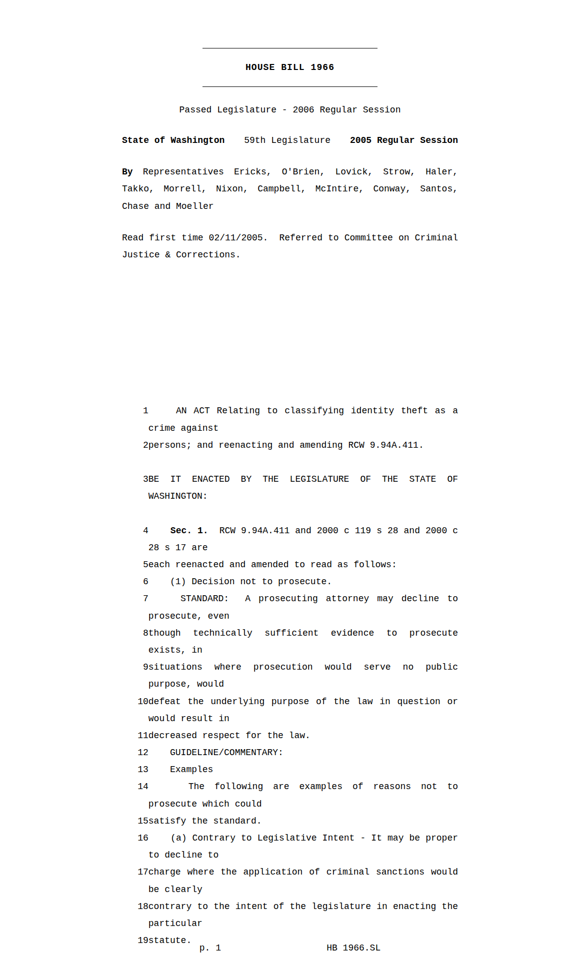HOUSE BILL 1966
Passed Legislature - 2006 Regular Session
State of Washington 59th Legislature 2005 Regular Session
By Representatives Ericks, O'Brien, Lovick, Strow, Haler, Takko, Morrell, Nixon, Campbell, McIntire, Conway, Santos, Chase and Moeller
Read first time 02/11/2005. Referred to Committee on Criminal Justice & Corrections.
| 1 | AN ACT Relating to classifying identity theft as a crime against |
| 2 | persons; and reenacting and amending RCW 9.94A.411. |
| 3 | BE IT ENACTED BY THE LEGISLATURE OF THE STATE OF WASHINGTON: |
| 4 | Sec. 1. RCW 9.94A.411 and 2000 c 119 s 28 and 2000 c 28 s 17 are |
| 5 | each reenacted and amended to read as follows: |
| 6 | (1) Decision not to prosecute. |
| 7 | STANDARD: A prosecuting attorney may decline to prosecute, even |
| 8 | though technically sufficient evidence to prosecute exists, in |
| 9 | situations where prosecution would serve no public purpose, would |
| 10 | defeat the underlying purpose of the law in question or would result in |
| 11 | decreased respect for the law. |
| 12 | GUIDELINE/COMMENTARY: |
| 13 | Examples |
| 14 | The following are examples of reasons not to prosecute which could |
| 15 | satisfy the standard. |
| 16 | (a) Contrary to Legislative Intent - It may be proper to decline to |
| 17 | charge where the application of criminal sanctions would be clearly |
| 18 | contrary to the intent of the legislature in enacting the particular |
| 19 | statute. |
p. 1 HB 1966.SL